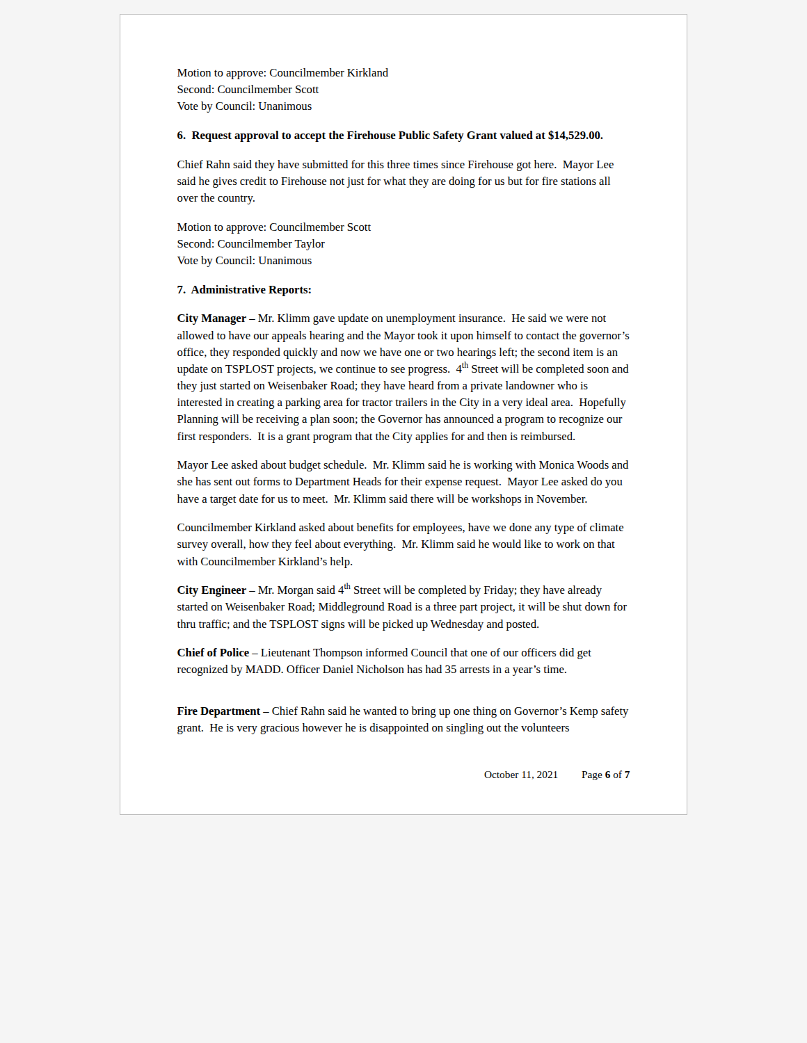Motion to approve: Councilmember Kirkland
Second: Councilmember Scott
Vote by Council: Unanimous
6. Request approval to accept the Firehouse Public Safety Grant valued at $14,529.00.
Chief Rahn said they have submitted for this three times since Firehouse got here. Mayor Lee said he gives credit to Firehouse not just for what they are doing for us but for fire stations all over the country.
Motion to approve: Councilmember Scott
Second: Councilmember Taylor
Vote by Council: Unanimous
7. Administrative Reports:
City Manager – Mr. Klimm gave update on unemployment insurance. He said we were not allowed to have our appeals hearing and the Mayor took it upon himself to contact the governor’s office, they responded quickly and now we have one or two hearings left; the second item is an update on TSPLOST projects, we continue to see progress. 4th Street will be completed soon and they just started on Weisenbaker Road; they have heard from a private landowner who is interested in creating a parking area for tractor trailers in the City in a very ideal area. Hopefully Planning will be receiving a plan soon; the Governor has announced a program to recognize our first responders. It is a grant program that the City applies for and then is reimbursed.
Mayor Lee asked about budget schedule. Mr. Klimm said he is working with Monica Woods and she has sent out forms to Department Heads for their expense request. Mayor Lee asked do you have a target date for us to meet. Mr. Klimm said there will be workshops in November.
Councilmember Kirkland asked about benefits for employees, have we done any type of climate survey overall, how they feel about everything. Mr. Klimm said he would like to work on that with Councilmember Kirkland’s help.
City Engineer – Mr. Morgan said 4th Street will be completed by Friday; they have already started on Weisenbaker Road; Middleground Road is a three part project, it will be shut down for thru traffic; and the TSPLOST signs will be picked up Wednesday and posted.
Chief of Police – Lieutenant Thompson informed Council that one of our officers did get recognized by MADD. Officer Daniel Nicholson has had 35 arrests in a year’s time.
Fire Department – Chief Rahn said he wanted to bring up one thing on Governor’s Kemp safety grant. He is very gracious however he is disappointed on singling out the volunteers
October 11, 2021 Page 6 of 7